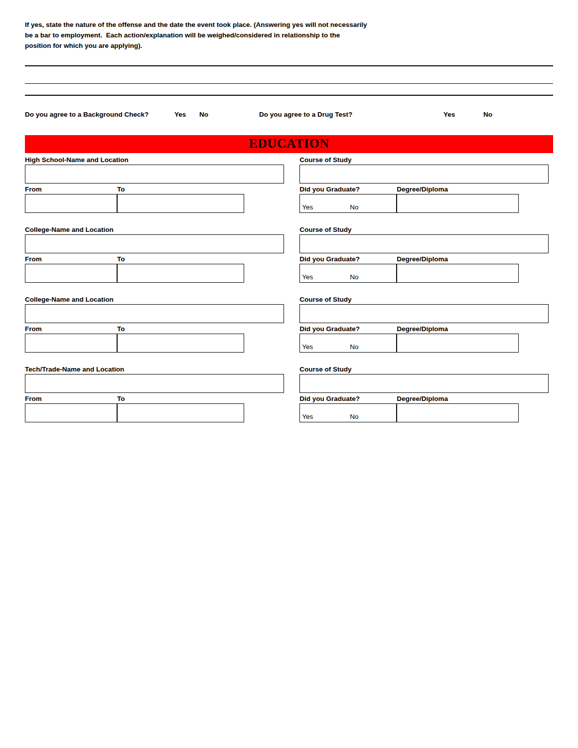If yes, state the nature of the offense and the date the event took place. (Answering yes will not necessarily
be a bar to employment. Each action/explanation will be weighed/considered in relationship to the
position for which you are applying).
Do you agree to a Background Check? Yes No Do you agree to a Drug Test? Yes No
EDUCATION
| High School-Name and Location | Course of Study |
| / From / To / | / Did you Graduate? / Degree/Diploma / / Yes No / / |
| College-Name and Location | Course of Study |
| / From / To / | / Did you Graduate? / Degree/Diploma / / Yes No / / |
| College-Name and Location | Course of Study |
| / From / To / | / Did you Graduate? / Degree/Diploma / / Yes No / / |
| Tech/Trade-Name and Location | Course of Study |
| / From / To / | / Did you Graduate? / Degree/Diploma / / Yes No / / |